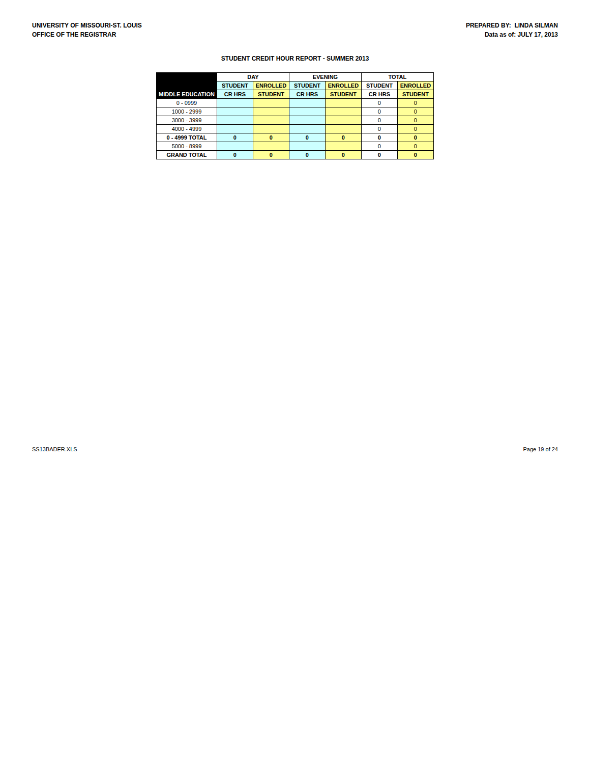| UNIVERSITY OF MISSOURI-ST. LOUIS | PREPARED BY: LINDA SILMAN |
| OFFICE OF THE REGISTRAR | Data as of: JULY 17, 2013 |
STUDENT CREDIT HOUR REPORT - SUMMER 2013
| | DAY | EVENING | TOTAL |
| STUDENT | ENROLLED | STUDENT | ENROLLED | STUDENT | ENROLLED |
| MIDDLE EDUCATION | CR HRS | STUDENT | CR HRS | STUDENT | CR HRS | STUDENT |
| 0 - 0999 | | | | | 0 | 0 |
| 1000 - 2999 | | | | | 0 | 0 |
| 3000 - 3999 | | | | | 0 | 0 |
| 4000 - 4999 | | | | | 0 | 0 |
| 0 - 4999 TOTAL | 0 | 0 | 0 | 0 | 0 | 0 |
| 5000 - 8999 | | | | | 0 | 0 |
| GRAND TOTAL | 0 | 0 | 0 | 0 | 0 | 0 |
| SS13BADER.XLS | Page 19 of 24 |